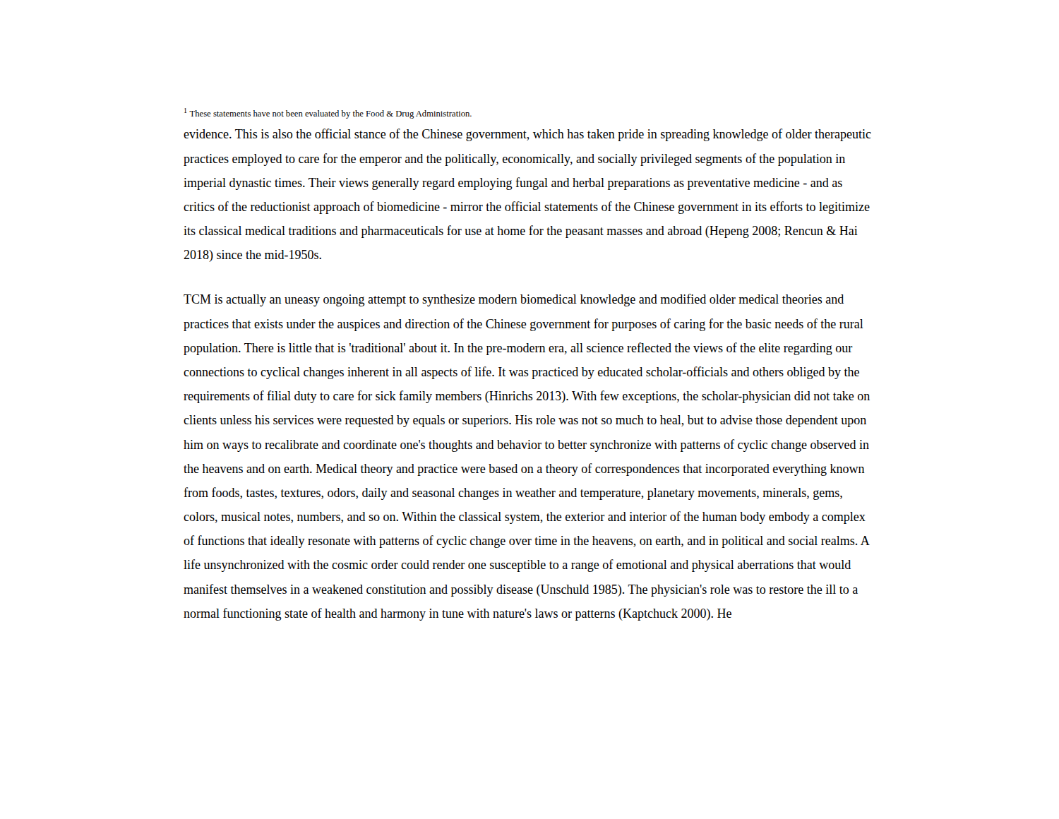1These statements have not been evaluated by the Food & Drug Administration.
evidence. This is also the official stance of the Chinese government, which has taken pride in spreading knowledge of older therapeutic practices employed to care for the emperor and the politically, economically, and socially privileged segments of the population in imperial dynastic times. Their views generally regard employing fungal and herbal preparations as preventative medicine - and as critics of the reductionist approach of biomedicine - mirror the official statements of the Chinese government in its efforts to legitimize its classical medical traditions and pharmaceuticals for use at home for the peasant masses and abroad (Hepeng 2008; Rencun & Hai 2018) since the mid-1950s.
TCM is actually an uneasy ongoing attempt to synthesize modern biomedical knowledge and modified older medical theories and practices that exists under the auspices and direction of the Chinese government for purposes of caring for the basic needs of the rural population. There is little that is 'traditional' about it. In the pre-modern era, all science reflected the views of the elite regarding our connections to cyclical changes inherent in all aspects of life. It was practiced by educated scholar-officials and others obliged by the requirements of filial duty to care for sick family members (Hinrichs 2013). With few exceptions, the scholar-physician did not take on clients unless his services were requested by equals or superiors. His role was not so much to heal, but to advise those dependent upon him on ways to recalibrate and coordinate one's thoughts and behavior to better synchronize with patterns of cyclic change observed in the heavens and on earth. Medical theory and practice were based on a theory of correspondences that incorporated everything known from foods, tastes, textures, odors, daily and seasonal changes in weather and temperature, planetary movements, minerals, gems, colors, musical notes, numbers, and so on. Within the classical system, the exterior and interior of the human body embody a complex of functions that ideally resonate with patterns of cyclic change over time in the heavens, on earth, and in political and social realms. A life unsynchronized with the cosmic order could render one susceptible to a range of emotional and physical aberrations that would manifest themselves in a weakened constitution and possibly disease (Unschuld 1985). The physician's role was to restore the ill to a normal functioning state of health and harmony in tune with nature's laws or patterns (Kaptchuck 2000). He